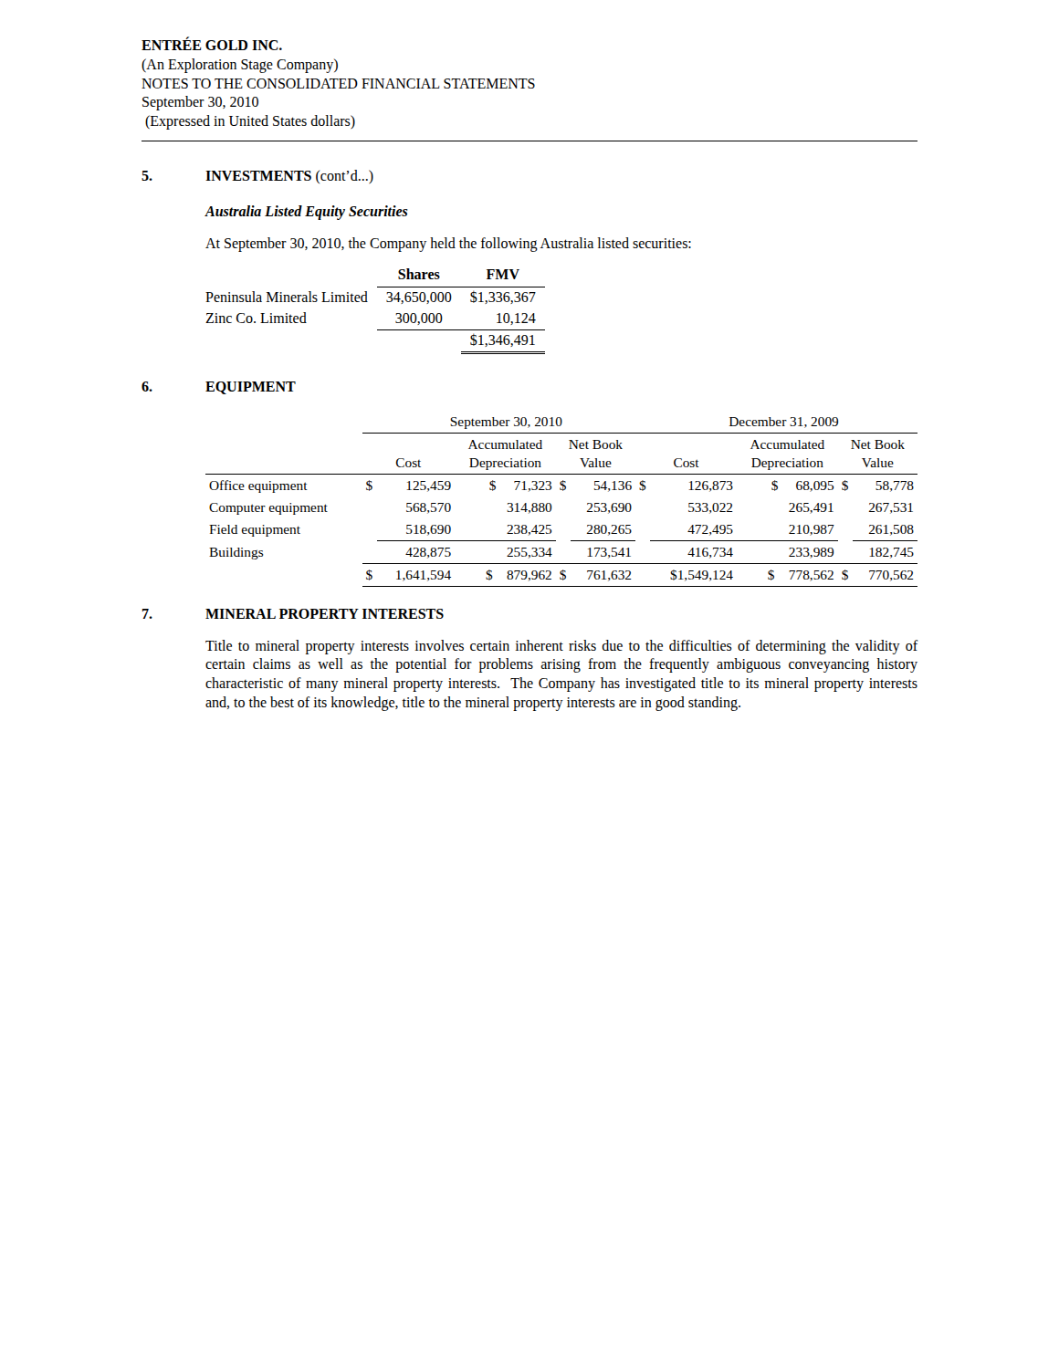ENTRÉE GOLD INC.
(An Exploration Stage Company)
NOTES TO THE CONSOLIDATED FINANCIAL STATEMENTS
September 30, 2010
(Expressed in United States dollars)
5.
INVESTMENTS (cont’d...)
Australia Listed Equity Securities
At September 30, 2010, the Company held the following Australia listed securities:
| | Shares | FMV |
| --- | --- | --- |
| Peninsula Minerals Limited | 34,650,000 | $1,336,367 |
| Zinc Co. Limited | 300,000 | 10,124 |
| | | $1,346,491 |
6.
EQUIPMENT
| | September 30, 2010 | December 31, 2009 |
| --- | --- | --- |
| | Cost | Accumulated Depreciation | Net Book Value | Cost | Accumulated Depreciation | Net Book Value |
| Office equipment | $ | 125,459 | $ 71,323 | $ | 54,136 | $ | 126,873 | $ 68,095 | $ | 58,778 |
| Computer equipment | | 568,570 | 314,880 | | 253,690 | | 533,022 | 265,491 | | 267,531 |
| Field equipment | | 518,690 | 238,425 | | 280,265 | | 472,495 | 210,987 | | 261,508 |
| Buildings | | 428,875 | 255,334 | | 173,541 | | 416,734 | 233,989 | | 182,745 |
| | $ | 1,641,594 | $ 879,962 | $ | 761,632 | | $1,549,124 | $ 778,562 | $ | 770,562 |
7.
MINERAL PROPERTY INTERESTS
Title to mineral property interests involves certain inherent risks due to the difficulties of determining the validity of certain claims as well as the potential for problems arising from the frequently ambiguous conveyancing history characteristic of many mineral property interests. The Company has investigated title to its mineral property interests and, to the best of its knowledge, title to the mineral property interests are in good standing.